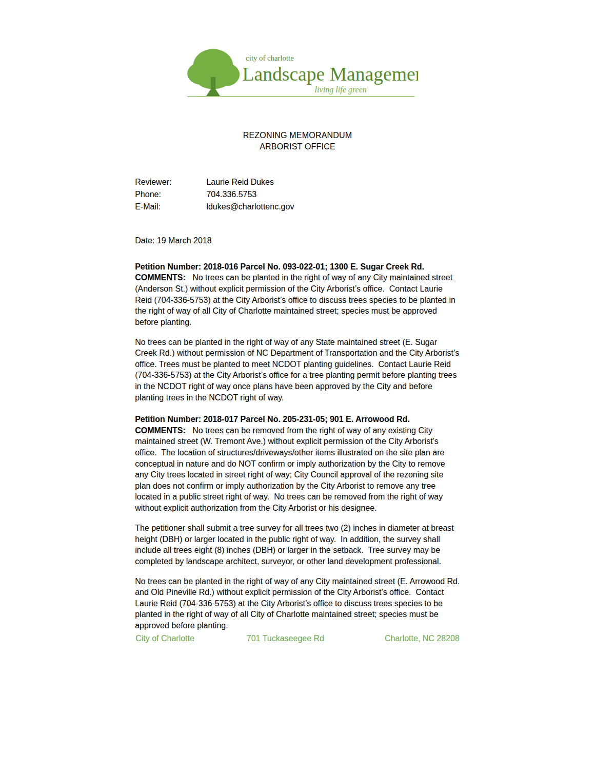REZONING MEMORANDUM ARBORIST OFFICE
| Reviewer: | Laurie Reid Dukes |
| Phone: | 704.336.5753 |
| E-Mail: | ldukes@charlottenc.gov |
Date: 19 March 2018
Petition Number: 2018-016 Parcel No. 093-022-01; 1300 E. Sugar Creek Rd.
COMMENTS: No trees can be planted in the right of way of any City maintained street (Anderson St.) without explicit permission of the City Arborist’s office. Contact Laurie Reid (704-336-5753) at the City Arborist’s office to discuss trees species to be planted in the right of way of all City of Charlotte maintained street; species must be approved before planting.
No trees can be planted in the right of way of any State maintained street (E. Sugar Creek Rd.) without permission of NC Department of Transportation and the City Arborist’s office. Trees must be planted to meet NCDOT planting guidelines. Contact Laurie Reid (704-336-5753) at the City Arborist’s office for a tree planting permit before planting trees in the NCDOT right of way once plans have been approved by the City and before planting trees in the NCDOT right of way.
Petition Number: 2018-017 Parcel No. 205-231-05; 901 E. Arrowood Rd.
COMMENTS: No trees can be removed from the right of way of any existing City maintained street (W. Tremont Ave.) without explicit permission of the City Arborist’s office. The location of structures/driveways/other items illustrated on the site plan are conceptual in nature and do NOT confirm or imply authorization by the City to remove any City trees located in street right of way; City Council approval of the rezoning site plan does not confirm or imply authorization by the City Arborist to remove any tree located in a public street right of way. No trees can be removed from the right of way without explicit authorization from the City Arborist or his designee.
The petitioner shall submit a tree survey for all trees two (2) inches in diameter at breast height (DBH) or larger located in the public right of way. In addition, the survey shall include all trees eight (8) inches (DBH) or larger in the setback. Tree survey may be completed by landscape architect, surveyor, or other land development professional.
No trees can be planted in the right of way of any City maintained street (E. Arrowood Rd. and Old Pineville Rd.) without explicit permission of the City Arborist’s office. Contact Laurie Reid (704-336-5753) at the City Arborist’s office to discuss trees species to be planted in the right of way of all City of Charlotte maintained street; species must be approved before planting.
| City of Charlotte | 701 Tuckaseegee Rd | Charlotte, NC 28208 |